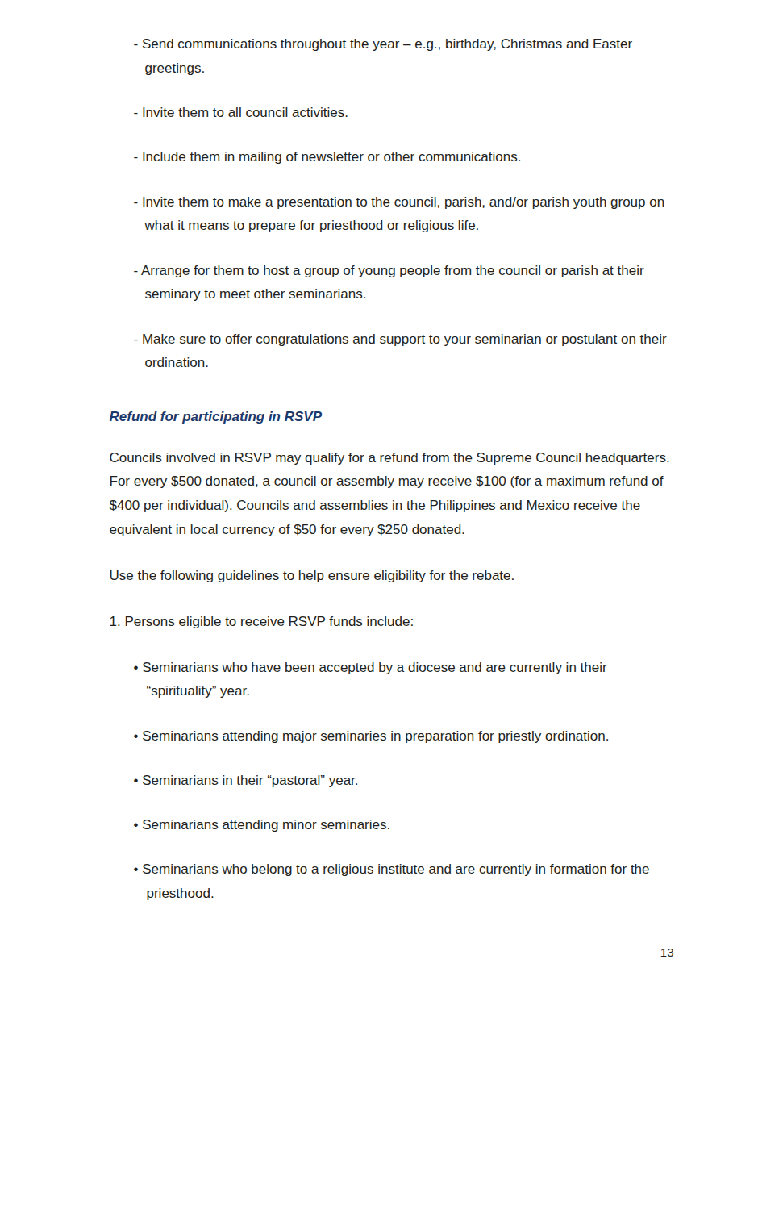Send communications throughout the year – e.g., birthday, Christmas and Easter greetings.
Invite them to all council activities.
Include them in mailing of newsletter or other communications.
Invite them to make a presentation to the council, parish, and/or parish youth group on what it means to prepare for priesthood or religious life.
Arrange for them to host a group of young people from the council or parish at their seminary to meet other seminarians.
Make sure to offer congratulations and support to your seminarian or postulant on their ordination.
Refund for participating in RSVP
Councils involved in RSVP may qualify for a refund from the Supreme Council headquarters. For every $500 donated, a council or assembly may receive $100 (for a maximum refund of $400 per individual). Councils and assemblies in the Philippines and Mexico receive the equivalent in local currency of $50 for every $250 donated.
Use the following guidelines to help ensure eligibility for the rebate.
1. Persons eligible to receive RSVP funds include:
Seminarians who have been accepted by a diocese and are currently in their “spirituality” year.
Seminarians attending major seminaries in preparation for priestly ordination.
Seminarians in their “pastoral” year.
Seminarians attending minor seminaries.
Seminarians who belong to a religious institute and are currently in formation for the priesthood.
13